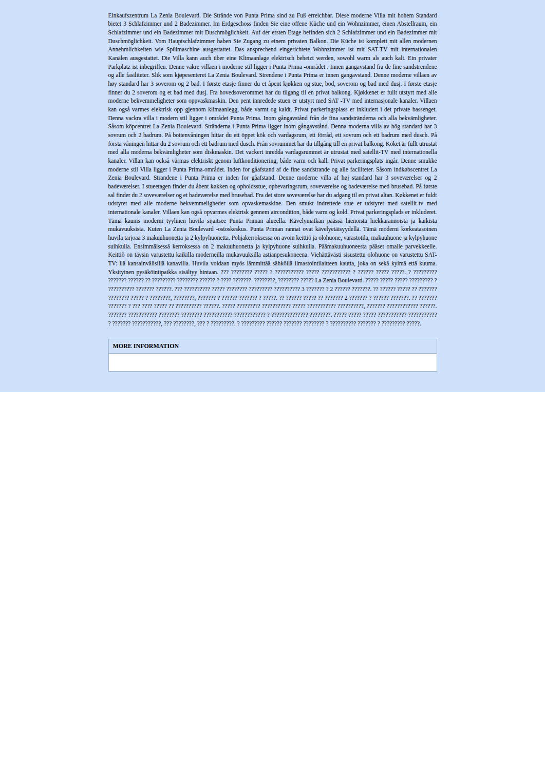Einkaufszentrum La Zenia Boulevard. Die Strände von Punta Prima sind zu Fuß erreichbar. Diese moderne Villa mit hohem Standard bietet 3 Schlafzimmer und 2 Badezimmer. Im Erdgeschoss finden Sie eine offene Küche und ein Wohnzimmer, einen Abstellraum, ein Schlafzimmer und ein Badezimmer mit Duschmöglichkeit. Auf der ersten Etage befinden sich 2 Schlafzimmer und ein Badezimmer mit Duschmöglichkeit. Vom Hauptschlafzimmer haben Sie Zugang zu einem privaten Balkon. Die Küche ist komplett mit allen modernen Annehmlichkeiten wie Spülmaschine ausgestattet. Das ansprechend eingerichtete Wohnzimmer ist mit SAT-TV mit internationalen Kanälen ausgestattet. Die Villa kann auch über eine Klimaanlage elektrisch beheizt werden, sowohl warm als auch kalt. Ein privater Parkplatz ist inbegriffen. Denne vakre villaen i moderne stil ligger i Punta Prima -området . Innen gangavstand fra de fine sandstrendene og alle fasiliteter. Slik som kjøpesenteret La Zenia Boulevard. Strendene i Punta Prima er innen gangavstand. Denne moderne villaen av høy standard har 3 soverom og 2 bad. I første etasje finner du et åpent kjøkken og stue, bod, soverom og bad med dusj. I første etasje finner du 2 soverom og et bad med dusj. Fra hovedsoverommet har du tilgang til en privat balkong. Kjøkkenet er fullt utstyrt med alle moderne bekvemmeligheter som oppvaskmaskin. Den pent innredede stuen er utstyrt med SAT -TV med internasjonale kanaler. Villaen kan også varmes elektrisk opp gjennom klimaanlegg, både varmt og kaldt. Privat parkeringsplass er inkludert i det private bassenget. Denna vackra villa i modern stil ligger i området Punta Prima. Inom gångavstånd från de fina sandstränderna och alla bekvämligheter. Såsom köpcentret La Zenia Boulevard. Stränderna i Punta Prima ligger inom gångavstånd. Denna moderna villa av hög standard har 3 sovrum och 2 badrum. På bottenvåningen hittar du ett öppet kök och vardagsrum, ett förråd, ett sovrum och ett badrum med dusch. På första våningen hittar du 2 sovrum och ett badrum med dusch. Från sovrummet har du tillgång till en privat balkong. Köket är fullt utrustat med alla moderna bekvämligheter som diskmaskin. Det vackert inredda vardagsrummet är utrustat med satellit-TV med internationella kanaler. Villan kan också värmas elektriskt genom luftkonditionering, både varm och kall. Privat parkeringsplats ingår. Denne smukke moderne stil Villa ligger i Punta Prima-området. Inden for gåafstand af de fine sandstrande og alle faciliteter. Såsom indkøbscentret La Zenia Boulevard. Strandene i Punta Prima er inden for gåafstand. Denne moderne villa af høj standard har 3 soveværelser og 2 badeværelser. I stueetagen finder du åbent køkken og opholdsstue, opbevaringsrum, soveværelse og badeværelse med brusebad. På første sal finder du 2 soveværelser og et badeværelse med brusebad. Fra det store soveværelse har du adgang til en privat altan. Køkkenet er fuldt udstyret med alle moderne bekvemmeligheder som opvaskemaskine. Den smukt indrettede stue er udstyret med satellit-tv med internationale kanaler. Villaen kan også opvarmes elektrisk gennem aircondition, både varm og kold. Privat parkeringsplads er inkluderet. Tämä kaunis moderni tyylinen huvila sijaitsee Punta Priman alueella. Kävelymatkan päässä hienoista hiekkarannoista ja kaikista mukavuuksista. Kuten La Zenia Boulevard -ostoskeskus. Punta Priman rannat ovat kävelyetäisyydellä. Tämä moderni korkeatasoinen huvila tarjoaa 3 makuuhuonetta ja 2 kylpyhuonetta. Pohjakerroksessa on avoin keittiö ja olohuone, varastotila, makuuhuone ja kylpyhuone suihkulla. Ensimmäisessä kerroksessa on 2 makuuhuonetta ja kylpyhuone suihkulla. Päämakuuhuoneesta pääset omalle parvekkeelle. Keittiö on täysin varustettu kaikilla moderneilla mukavuuksilla astianpesukoneena. Viehättävästi sisustettu olohuone on varustettu SAT-TV: llä kansainvälisillä kanavilla. Huvila voidaan myös lämmittää sähköllä ilmastointilaitteen kautta, joka on sekä kylmä että kuuma. Yksityinen pysäköintipaikka sisältyy hintaan. ??? ???????? ????? ? ??????????? ????? ??????????? ? ?????? ????? ?????. ? ????????? ??????? ?????? ?? ????????? ???????? ?????? ? ???? ???????. ????????, ???????? ????? La Zenia Boulevard. ????? ????? ????? ????????? ? ?????????? ??????? ??????. ??? ?????????? ????? ???????? ????????? ?????????? 3 ??????? ? 2 ?????? ???????. ?? ?????? ????? ?? ??????? ???????? ????? ? ????????, ????????, ??????? ? ?????? ??????? ? ?????. ?? ?????? ????? ?? ??????? 2 ??????? ? ?????? ???????. ?? ??????? ??????? ? ??? ???? ????? ?? ?????????? ??????. ????? ????????? ??????????? ????? ??????????? ??????????, ??????? ???????????? ??????. ??????? ??????????? ???????? ???????? ??????????? ???????????? ? ?????????????? ????????. ????? ????? ????? ??????????? ??????????? ? ??????? ???????????, ??? ????????, ??? ? ?????????. ? ????????? ?????? ??????? ???????? ? ?????????? ??????? ? ????????? ?????.
MORE INFORMATION